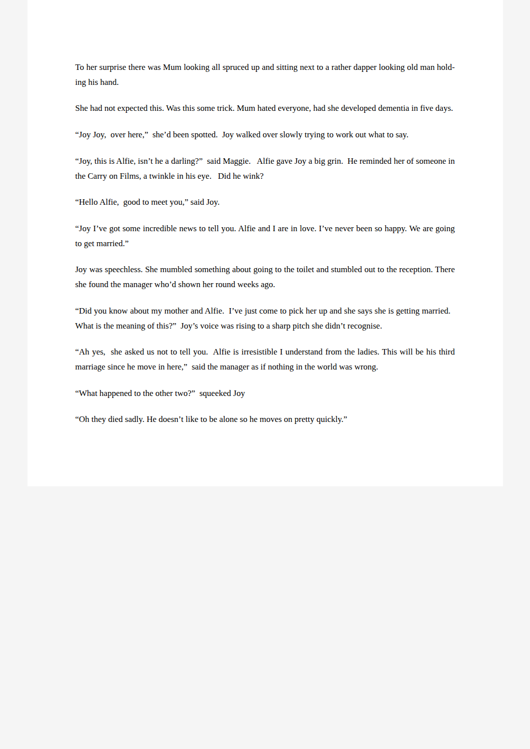To her surprise there was Mum looking all spruced up and sitting next to a rather dapper looking old man holding his hand.
She had not expected this. Was this some trick. Mum hated everyone, had she developed dementia in five days.
“Joy Joy, over here,” she’d been spotted. Joy walked over slowly trying to work out what to say.
“Joy, this is Alfie, isn’t he a darling?” said Maggie. Alfie gave Joy a big grin. He reminded her of someone in the Carry on Films, a twinkle in his eye. Did he wink?
“Hello Alfie, good to meet you,” said Joy.
“Joy I’ve got some incredible news to tell you. Alfie and I are in love. I’ve never been so happy. We are going to get married.”
Joy was speechless. She mumbled something about going to the toilet and stumbled out to the reception. There she found the manager who’d shown her round weeks ago.
“Did you know about my mother and Alfie. I’ve just come to pick her up and she says she is getting married. What is the meaning of this?” Joy’s voice was rising to a sharp pitch she didn’t recognise.
“Ah yes, she asked us not to tell you. Alfie is irresistible I understand from the ladies. This will be his third marriage since he move in here,” said the manager as if nothing in the world was wrong.
“What happened to the other two?” squeeked Joy
“Oh they died sadly. He doesn’t like to be alone so he moves on pretty quickly.”